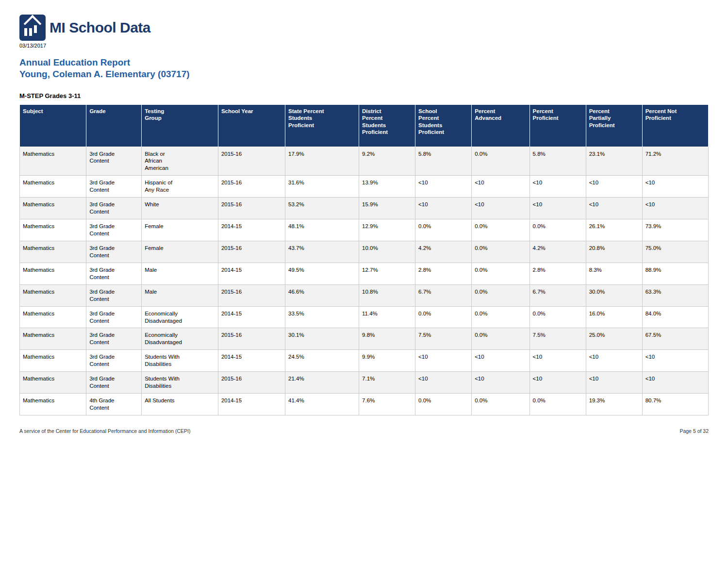MI School Data
03/13/2017
Annual Education Report
Young, Coleman A. Elementary (03717)
M-STEP Grades 3-11
| Subject | Grade | Testing Group | School Year | State Percent Students Proficient | District Percent Students Proficient | School Percent Students Proficient | Percent Advanced | Percent Proficient | Percent Partially Proficient | Percent Not Proficient |
| --- | --- | --- | --- | --- | --- | --- | --- | --- | --- | --- |
| Mathematics | 3rd Grade Content | Black or African American | 2015-16 | 17.9% | 9.2% | 5.8% | 0.0% | 5.8% | 23.1% | 71.2% |
| Mathematics | 3rd Grade Content | Hispanic of Any Race | 2015-16 | 31.6% | 13.9% | <10 | <10 | <10 | <10 | <10 |
| Mathematics | 3rd Grade Content | White | 2015-16 | 53.2% | 15.9% | <10 | <10 | <10 | <10 | <10 |
| Mathematics | 3rd Grade Content | Female | 2014-15 | 48.1% | 12.9% | 0.0% | 0.0% | 0.0% | 26.1% | 73.9% |
| Mathematics | 3rd Grade Content | Female | 2015-16 | 43.7% | 10.0% | 4.2% | 0.0% | 4.2% | 20.8% | 75.0% |
| Mathematics | 3rd Grade Content | Male | 2014-15 | 49.5% | 12.7% | 2.8% | 0.0% | 2.8% | 8.3% | 88.9% |
| Mathematics | 3rd Grade Content | Male | 2015-16 | 46.6% | 10.8% | 6.7% | 0.0% | 6.7% | 30.0% | 63.3% |
| Mathematics | 3rd Grade Content | Economically Disadvantaged | 2014-15 | 33.5% | 11.4% | 0.0% | 0.0% | 0.0% | 16.0% | 84.0% |
| Mathematics | 3rd Grade Content | Economically Disadvantaged | 2015-16 | 30.1% | 9.8% | 7.5% | 0.0% | 7.5% | 25.0% | 67.5% |
| Mathematics | 3rd Grade Content | Students With Disabilities | 2014-15 | 24.5% | 9.9% | <10 | <10 | <10 | <10 | <10 |
| Mathematics | 3rd Grade Content | Students With Disabilities | 2015-16 | 21.4% | 7.1% | <10 | <10 | <10 | <10 | <10 |
| Mathematics | 4th Grade Content | All Students | 2014-15 | 41.4% | 7.6% | 0.0% | 0.0% | 0.0% | 19.3% | 80.7% |
A service of the Center for Educational Performance and Information (CEPI)
Page 5 of 32